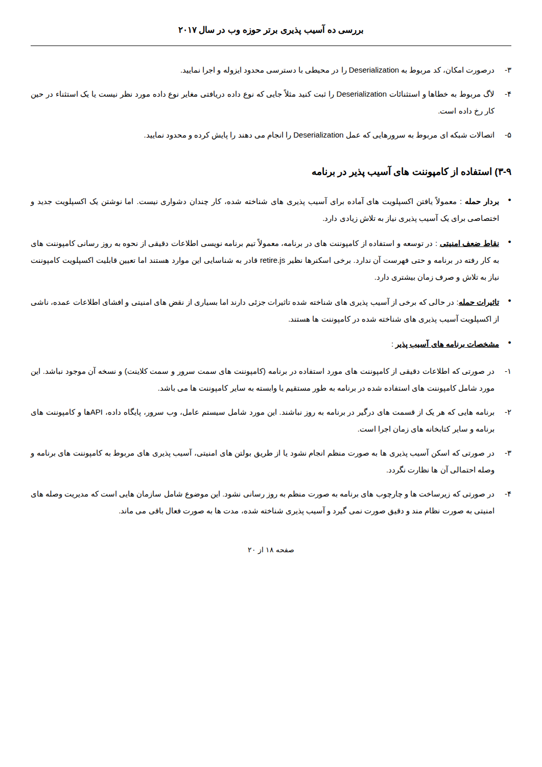بررسی ده آسیب پذیری برتر حوزه وب در سال ۲۰۱۷
۳-درصورت امکان، کد مربوط به Deserialization را در محیطی با دسترسی محدود ایزوله و اجرا نمایید.
۴-لاگ مربوط به خطاها و استثنائات Deserialization را ثبت کنید مثلاً جایی که نوع داده دریافتی مغایر نوع داده مورد نظر نیست یا یک استثناء در حین کار رخ داده است.
۵-اتصالات شبکه ای مربوط به سرورهایی که عمل Deserialization را انجام می دهند را پایش کرده و محدود نمایید.
۳-۹) استفاده از کامپوننت های آسیب پذیر در برنامه
بردار حمله : معمولاً یافتن اکسپلویت های آماده برای آسیب پذیری های شناخته شده، کار چندان دشواری نیست. اما نوشتن یک اکسپلویت جدید و اختصاصی برای یک آسیب پذیری نیاز به تلاش زیادی دارد.
نقاط ضعف امنیتی : در توسعه و استفاده از کامپوننت های در برنامه، معمولاً تیم برنامه نویسی اطلاعات دقیقی از نحوه به روز رسانی کامپوننت های به کار رفته در برنامه و حتی فهرست آن ندارد. برخی اسکنرها نظیر retire.js قادر به شناسایی این موارد هستند اما تعیین قابلیت اکسپلویت کامپوننت نیاز به تلاش و صرف زمان بیشتری دارد.
تاثیرات حمله: در حالی که برخی از آسیب پذیری های شناخته شده تاثیرات جزئی دارند اما بسیاری از نقض های امنیتی و افشای اطلاعات عمده، ناشی از اکسپلویت آسیب پذیری های شناخته شده در کامپوننت ها هستند.
مشخصات برنامه های آسیب پذیر :
۱-در صورتی که اطلاعات دقیقی از کامپوننت های مورد استفاده در برنامه (کامپوننت های سمت سرور و سمت کلاینت) و نسخه آن موجود نباشد. این مورد شامل کامپوننت های استفاده شده در برنامه به طور مستقیم یا وابسته به سایر کامپوننت ها می باشد.
۲-برنامه هایی که هر یک از قسمت های درگیر در برنامه به روز نباشند. این مورد شامل سیستم عامل، وب سرور، پایگاه داده، APIها و کامپوننت های برنامه و سایر کتابخانه های زمان اجرا است.
۳-در صورتی که اسکن آسیب پذیری ها به صورت منظم انجام نشود یا از طریق بولتن های امنیتی، آسیب پذیری های مربوط به کامپوننت های برنامه و وصله احتمالی آن ها نظارت نگردد.
۴-در صورتی که زیرساخت ها و چارچوب های برنامه به صورت منظم به روز رسانی نشود. این موضوع شامل سازمان هایی است که مدیریت وصله های امنیتی به صورت نظام مند و دقیق صورت نمی گیرد و آسیب پذیری شناخته شده، مدت ها به صورت فعال باقی می ماند.
صفحه ۱۸ از ۲۰